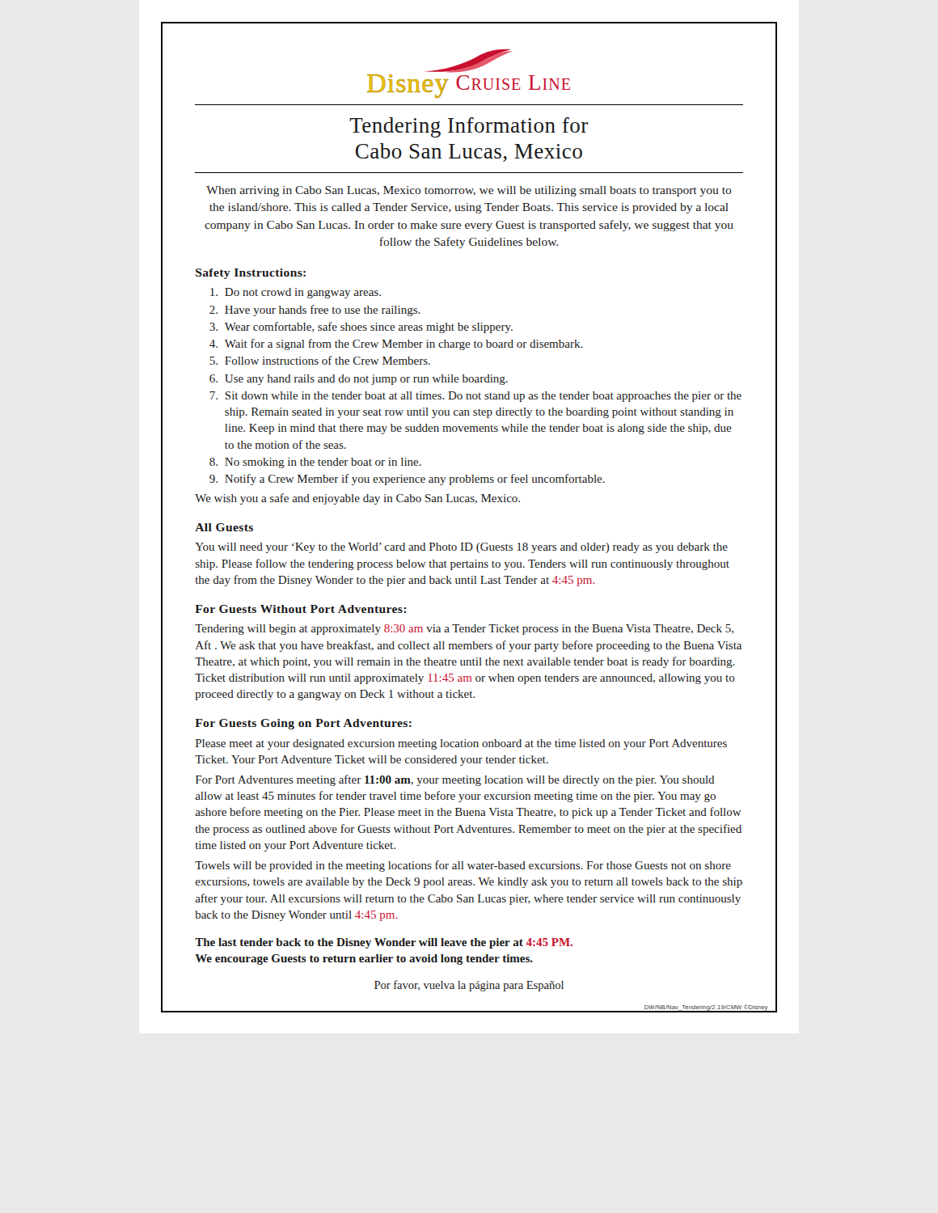Disney CRUISE LINE
Tendering Information for
Cabo San Lucas, Mexico
When arriving in Cabo San Lucas, Mexico tomorrow, we will be utilizing small boats to transport you to the island/shore. This is called a Tender Service, using Tender Boats. This service is provided by a local company in Cabo San Lucas. In order to make sure every Guest is transported safely, we suggest that you follow the Safety Guidelines below.
Safety Instructions:
Do not crowd in gangway areas.
Have your hands free to use the railings.
Wear comfortable, safe shoes since areas might be slippery.
Wait for a signal from the Crew Member in charge to board or disembark.
Follow instructions of the Crew Members.
Use any hand rails and do not jump or run while boarding.
Sit down while in the tender boat at all times. Do not stand up as the tender boat approaches the pier or the ship. Remain seated in your seat row until you can step directly to the boarding point without standing in line. Keep in mind that there may be sudden movements while the tender boat is along side the ship, due to the motion of the seas.
No smoking in the tender boat or in line.
Notify a Crew Member if you experience any problems or feel uncomfortable.
We wish you a safe and enjoyable day in Cabo San Lucas, Mexico.
All Guests
You will need your ‘Key to the World’ card and Photo ID (Guests 18 years and older) ready as you debark the ship. Please follow the tendering process below that pertains to you. Tenders will run continuously throughout the day from the Disney Wonder to the pier and back until Last Tender at 4:45 pm.
For Guests Without Port Adventures:
Tendering will begin at approximately 8:30 am via a Tender Ticket process in the Buena Vista Theatre, Deck 5, Aft . We ask that you have breakfast, and collect all members of your party before proceeding to the Buena Vista Theatre, at which point, you will remain in the theatre until the next available tender boat is ready for boarding.
Ticket distribution will run until approximately 11:45 am or when open tenders are announced, allowing you to proceed directly to a gangway on Deck 1 without a ticket.
For Guests Going on Port Adventures:
Please meet at your designated excursion meeting location onboard at the time listed on your Port Adventures Ticket. Your Port Adventure Ticket will be considered your tender ticket.
For Port Adventures meeting after 11:00 am, your meeting location will be directly on the pier. You should allow at least 45 minutes for tender travel time before your excursion meeting time on the pier. You may go ashore before meeting on the Pier. Please meet in the Buena Vista Theatre, to pick up a Tender Ticket and follow the process as outlined above for Guests without Port Adventures. Remember to meet on the pier at the specified time listed on your Port Adventure ticket.
Towels will be provided in the meeting locations for all water-based excursions. For those Guests not on shore excursions, towels are available by the Deck 9 pool areas. We kindly ask you to return all towels back to the ship after your tour. All excursions will return to the Cabo San Lucas pier, where tender service will run continuously back to the Disney Wonder until 4:45 pm.
The last tender back to the Disney Wonder will leave the pier at 4:45 PM.
We encourage Guests to return earlier to avoid long tender times.
Por favor, vuelva la página para Español
DW/NB/Nav_Tendering/2.19/CMW ©Disney